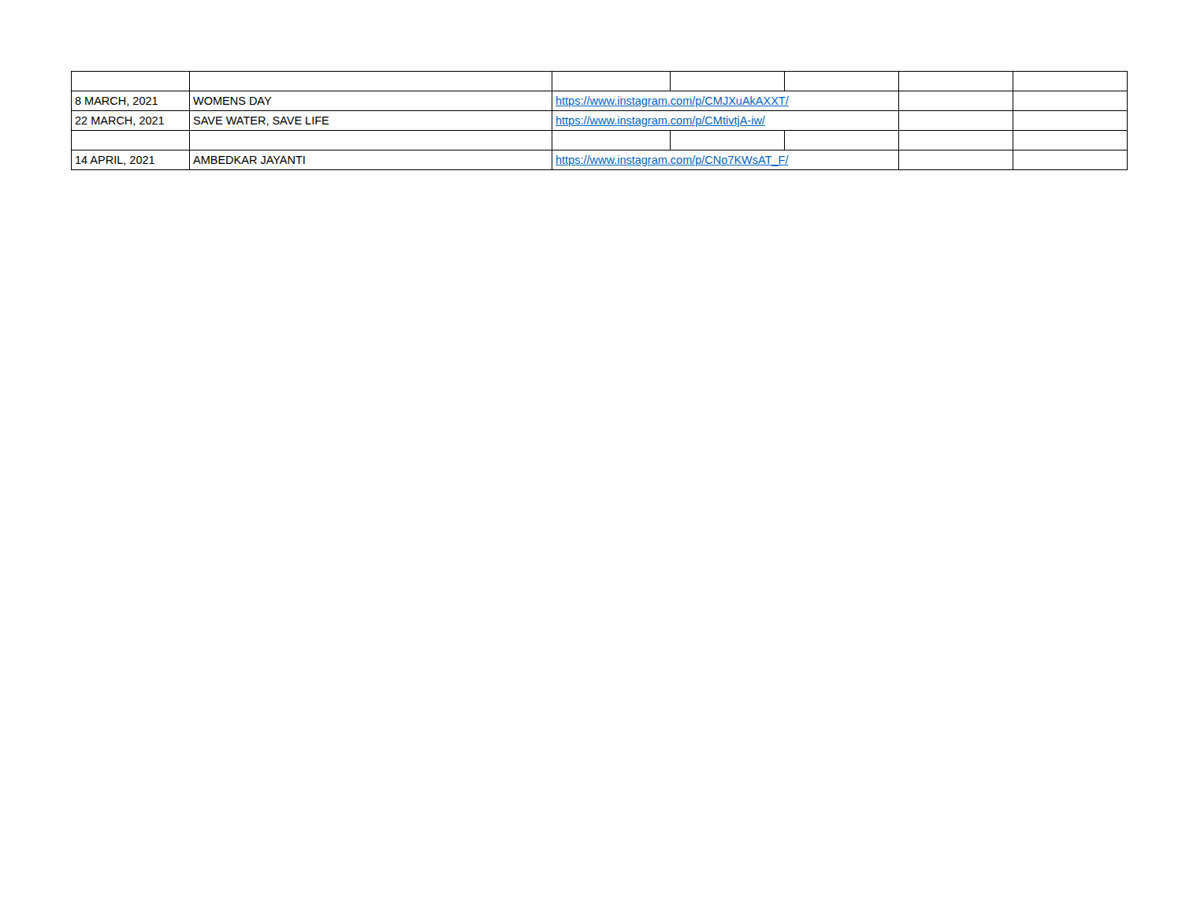| 8 MARCH, 2021 | WOMENS DAY | https://www.instagram.com/p/CMJXuAkAXXT/ | | |
| 22 MARCH, 2021 | SAVE WATER, SAVE LIFE | https://www.instagram.com/p/CMtivtjA-iw/ | | |
| 14 APRIL, 2021 | AMBEDKAR JAYANTI | https://www.instagram.com/p/CNo7KWsAT_F/ | | |